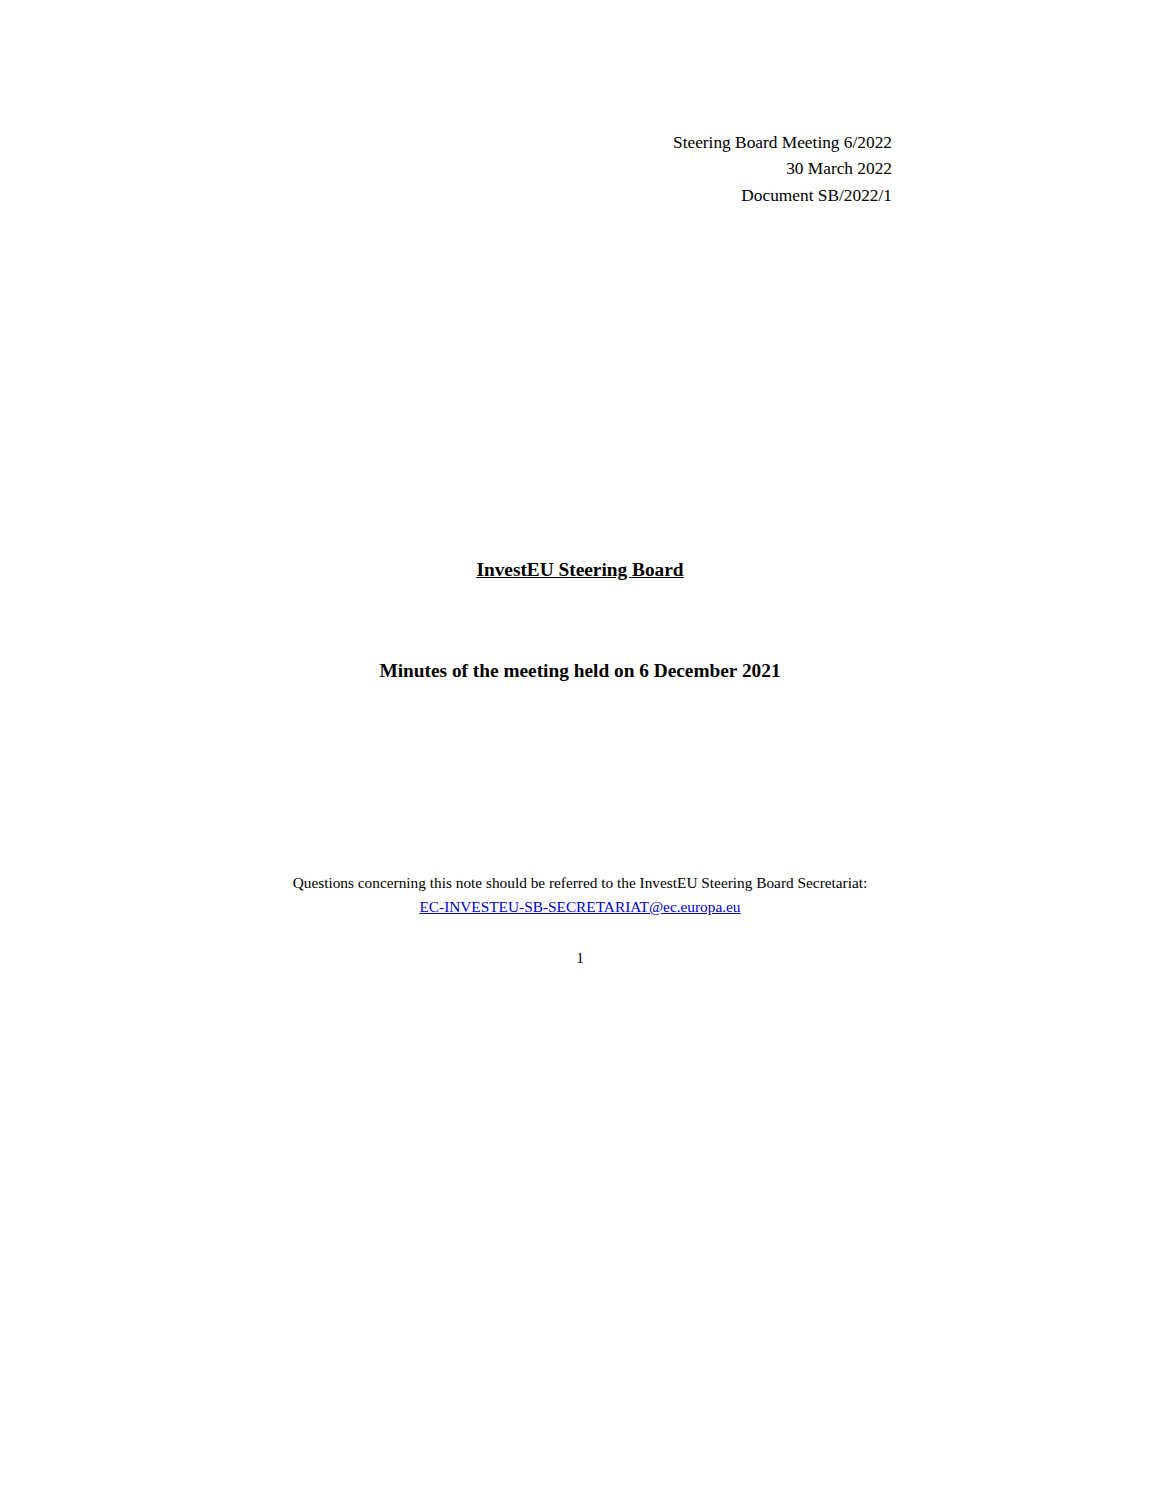Steering Board Meeting 6/2022
30 March 2022
Document SB/2022/1
InvestEU Steering Board
Minutes of the meeting held on 6 December 2021
Questions concerning this note should be referred to the InvestEU Steering Board Secretariat:
EC-INVESTEU-SB-SECRETARIAT@ec.europa.eu
1